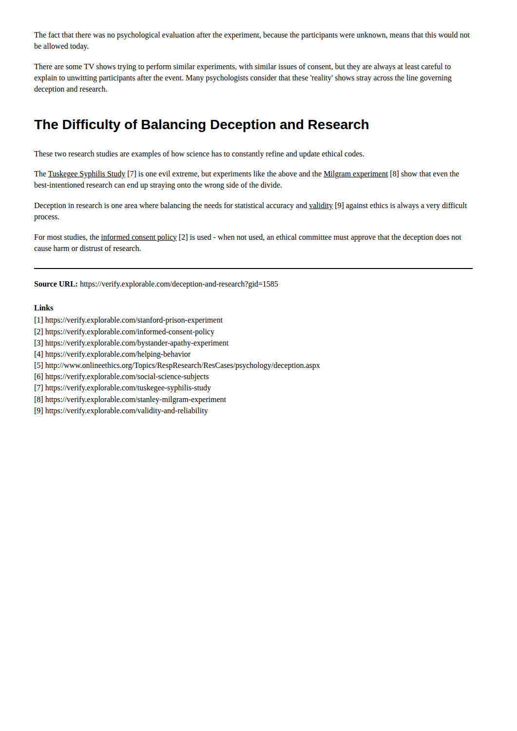The fact that there was no psychological evaluation after the experiment, because the participants were unknown, means that this would not be allowed today.
There are some TV shows trying to perform similar experiments, with similar issues of consent, but they are always at least careful to explain to unwitting participants after the event. Many psychologists consider that these 'reality' shows stray across the line governing deception and research.
The Difficulty of Balancing Deception and Research
These two research studies are examples of how science has to constantly refine and update ethical codes.
The Tuskegee Syphilis Study [7] is one evil extreme, but experiments like the above and the Milgram experiment [8] show that even the best-intentioned research can end up straying onto the wrong side of the divide.
Deception in research is one area where balancing the needs for statistical accuracy and validity [9] against ethics is always a very difficult process.
For most studies, the informed consent policy [2] is used - when not used, an ethical committee must approve that the deception does not cause harm or distrust of research.
Source URL: https://verify.explorable.com/deception-and-research?gid=1585
Links
[1] https://verify.explorable.com/stanford-prison-experiment
[2] https://verify.explorable.com/informed-consent-policy
[3] https://verify.explorable.com/bystander-apathy-experiment
[4] https://verify.explorable.com/helping-behavior
[5] http://www.onlineethics.org/Topics/RespResearch/ResCases/psychology/deception.aspx
[6] https://verify.explorable.com/social-science-subjects
[7] https://verify.explorable.com/tuskegee-syphilis-study
[8] https://verify.explorable.com/stanley-milgram-experiment
[9] https://verify.explorable.com/validity-and-reliability